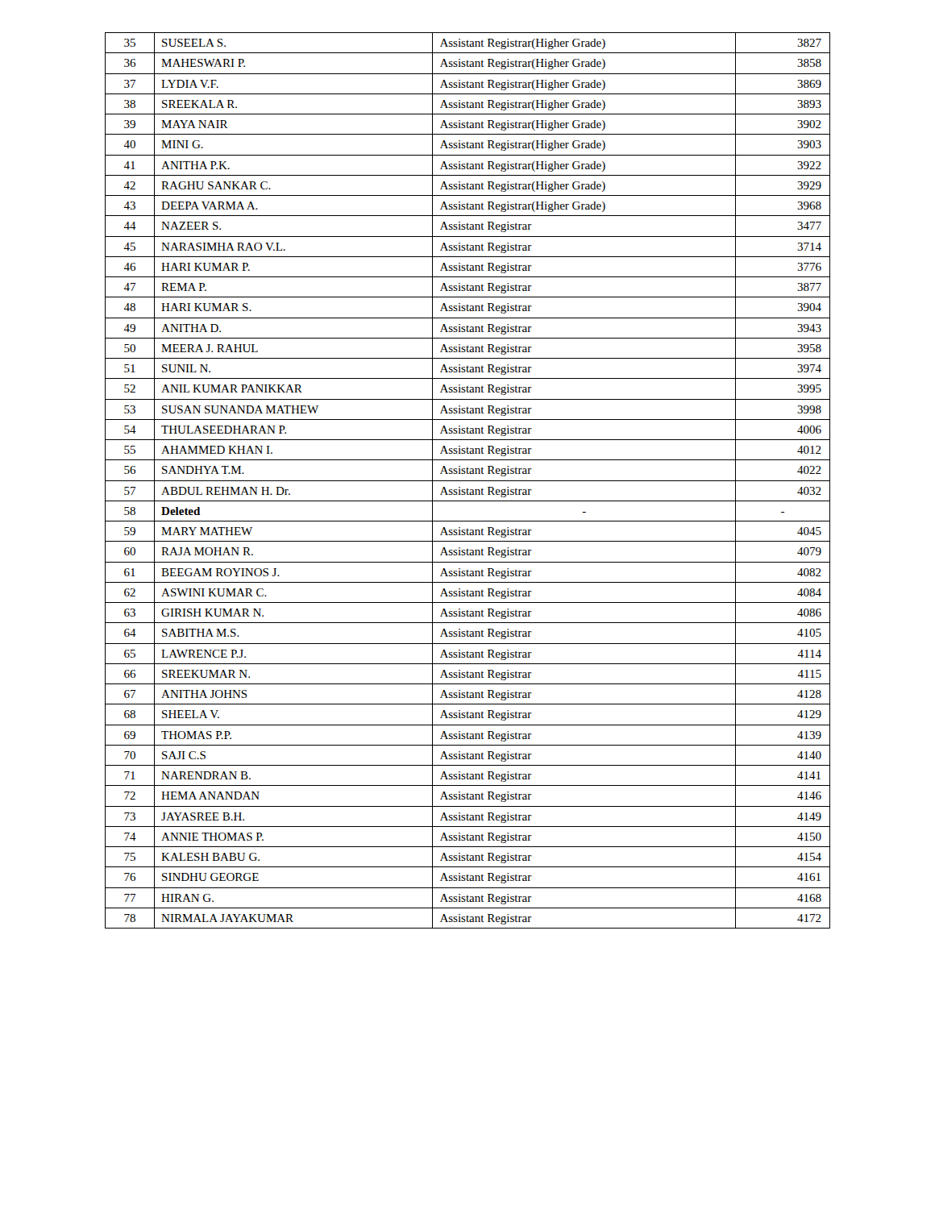| 35 | SUSEELA S. | Assistant Registrar(Higher Grade) | 3827 |
| 36 | MAHESWARI P. | Assistant Registrar(Higher Grade) | 3858 |
| 37 | LYDIA V.F. | Assistant Registrar(Higher Grade) | 3869 |
| 38 | SREEKALA R. | Assistant Registrar(Higher Grade) | 3893 |
| 39 | MAYA NAIR | Assistant Registrar(Higher Grade) | 3902 |
| 40 | MINI G. | Assistant Registrar(Higher Grade) | 3903 |
| 41 | ANITHA P.K. | Assistant Registrar(Higher Grade) | 3922 |
| 42 | RAGHU SANKAR C. | Assistant Registrar(Higher Grade) | 3929 |
| 43 | DEEPA VARMA A. | Assistant Registrar(Higher Grade) | 3968 |
| 44 | NAZEER S. | Assistant Registrar | 3477 |
| 45 | NARASIMHA RAO V.L. | Assistant Registrar | 3714 |
| 46 | HARI KUMAR P. | Assistant Registrar | 3776 |
| 47 | REMA P. | Assistant Registrar | 3877 |
| 48 | HARI KUMAR S. | Assistant Registrar | 3904 |
| 49 | ANITHA D. | Assistant Registrar | 3943 |
| 50 | MEERA J. RAHUL | Assistant Registrar | 3958 |
| 51 | SUNIL N. | Assistant Registrar | 3974 |
| 52 | ANIL KUMAR PANIKKAR | Assistant Registrar | 3995 |
| 53 | SUSAN SUNANDA MATHEW | Assistant Registrar | 3998 |
| 54 | THULASEEDHARAN P. | Assistant Registrar | 4006 |
| 55 | AHAMMED KHAN I. | Assistant Registrar | 4012 |
| 56 | SANDHYA T.M. | Assistant Registrar | 4022 |
| 57 | ABDUL REHMAN H. Dr. | Assistant Registrar | 4032 |
| 58 | Deleted | - | - |
| 59 | MARY MATHEW | Assistant Registrar | 4045 |
| 60 | RAJA MOHAN R. | Assistant Registrar | 4079 |
| 61 | BEEGAM ROYINOS J. | Assistant Registrar | 4082 |
| 62 | ASWINI KUMAR C. | Assistant Registrar | 4084 |
| 63 | GIRISH KUMAR N. | Assistant Registrar | 4086 |
| 64 | SABITHA M.S. | Assistant Registrar | 4105 |
| 65 | LAWRENCE P.J. | Assistant Registrar | 4114 |
| 66 | SREEKUMAR N. | Assistant Registrar | 4115 |
| 67 | ANITHA JOHNS | Assistant Registrar | 4128 |
| 68 | SHEELA V. | Assistant Registrar | 4129 |
| 69 | THOMAS P.P. | Assistant Registrar | 4139 |
| 70 | SAJI C.S | Assistant Registrar | 4140 |
| 71 | NARENDRAN B. | Assistant Registrar | 4141 |
| 72 | HEMA ANANDAN | Assistant Registrar | 4146 |
| 73 | JAYASREE B.H. | Assistant Registrar | 4149 |
| 74 | ANNIE THOMAS P. | Assistant Registrar | 4150 |
| 75 | KALESH BABU G. | Assistant Registrar | 4154 |
| 76 | SINDHU GEORGE | Assistant Registrar | 4161 |
| 77 | HIRAN G. | Assistant Registrar | 4168 |
| 78 | NIRMALA JAYAKUMAR | Assistant Registrar | 4172 |